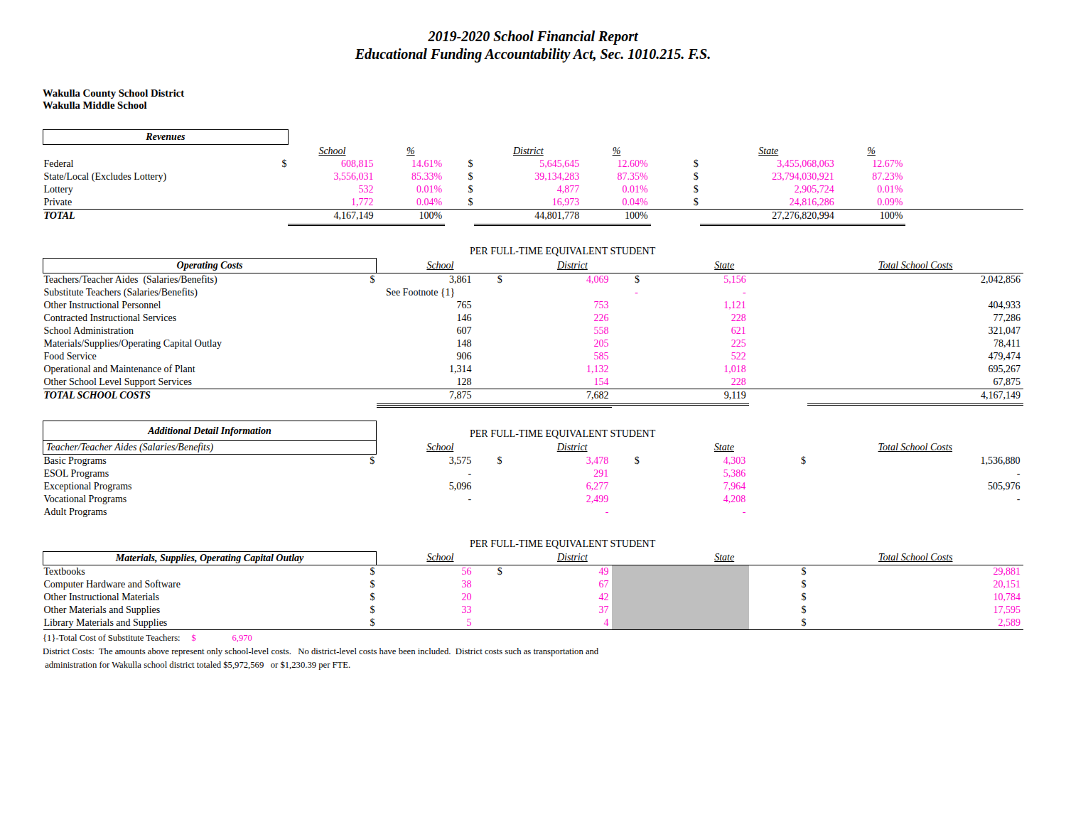2019-2020 School Financial Report
Educational Funding Accountability Act, Sec. 1010.215. F.S.
Wakulla County School District
Wakulla Middle School
| Revenues | | | | | | | | | | |
| | | School | % | | District | % | | | State | % | |
| Federal | $ | 608,815 | 14.61% | $ | 5,645,645 | 12.60% | | $ | 3,455,068,063 | 12.67% | |
| State/Local (Excludes Lottery) | | 3,556,031 | 85.33% | $ | 39,134,283 | 87.35% | | $ | 23,794,030,921 | 87.23% | |
| Lottery | | 532 | 0.01% | $ | 4,877 | 0.01% | | $ | 2,905,724 | 0.01% | |
| Private | | 1,772 | 0.04% | $ | 16,973 | 0.04% | | $ | 24,816,286 | 0.09% | |
| TOTAL | | 4,167,149 | 100% | | 44,801,778 | 100% | | | 27,276,820,994 | 100% | |
| | | PER FULL-TIME EQUIVALENT STUDENT | | |
| Operating Costs | School | District | State | Total School Costs |
| Teachers/Teacher Aides (Salaries/Benefits) | $ | 3,861 | $ | 4,069 | $ | 5,156 | | 2,042,856 |
| Substitute Teachers (Salaries/Benefits) | See Footnote {1} | | - | - | | |
| Other Instructional Personnel | | 765 | | 753 | | 1,121 | | 404,933 |
| Contracted Instructional Services | | 146 | | 226 | | 228 | | 77,286 |
| School Administration | | 607 | | 558 | | 621 | | 321,047 |
| Materials/Supplies/Operating Capital Outlay | | 148 | | 205 | | 225 | | 78,411 |
| Food Service | | 906 | | 585 | | 522 | | 479,474 |
| Operational and Maintenance of Plant | | 1,314 | | 1,132 | | 1,018 | | 695,267 |
| Other School Level Support Services | | 128 | | 154 | | 228 | | 67,875 |
| TOTAL SCHOOL COSTS | | 7,875 | | 7,682 | | 9,119 | | 4,167,149 |
| Additional Detail Information | PER FULL-TIME EQUIVALENT STUDENT | |
| Teacher/Teacher Aides (Salaries/Benefits) | School | District | State | Total School Costs |
| Basic Programs | $ | 3,575 | $ | 3,478 | $ | 4,303 | $ | 1,536,880 |
| ESOL Programs | | - | | 291 | | 5,386 | | - |
| Exceptional Programs | | 5,096 | | 6,277 | | 7,964 | | 505,976 |
| Vocational Programs | | - | | 2,499 | | 4,208 | | - |
| Adult Programs | | | | - | | - | | |
| | | PER FULL-TIME EQUIVALENT STUDENT | |
| Materials, Supplies, Operating Capital Outlay | School | District | State | Total School Costs |
| Textbooks | $ | 56 | $ | 49 | | | $ | 29,881 |
| Computer Hardware and Software | $ | 38 | | 67 | | | $ | 20,151 |
| Other Instructional Materials | $ | 20 | | 42 | | | $ | 10,784 |
| Other Materials and Supplies | $ | 33 | | 37 | | | $ | 17,595 |
| Library Materials and Supplies | $ | 5 | | 4 | | | $ | 2,589 |
{1}-Total Cost of Substitute Teachers: $ 6,970
District Costs: The amounts above represent only school-level costs. No district-level costs have been included. District costs such as transportation and
administration for Wakulla school district totaled $5,972,569 or $1,230.39 per FTE.